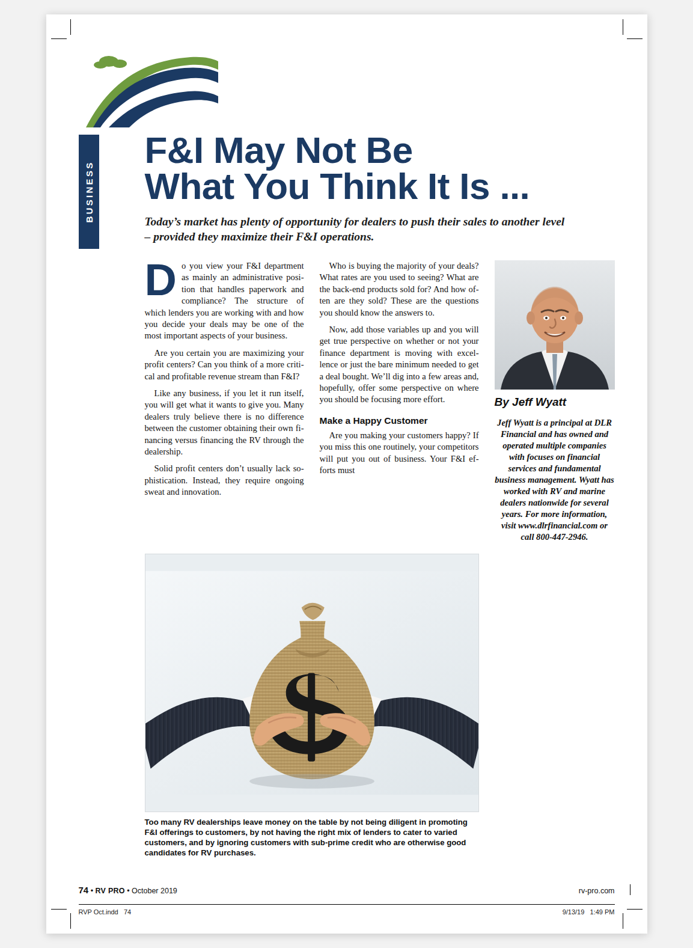BUSINESS
F&I May Not Be
What You Think It Is ...
Today’s market has plenty of opportunity for dealers to push their sales to another level – provided they maximize their F&I operations.
Do you view your F&I department as mainly an administrative position that handles paperwork and compliance? The structure of which lenders you are working with and how you decide your deals may be one of the most important aspects of your business.
Are you certain you are maximizing your profit centers? Can you think of a more critical and profitable revenue stream than F&I?
Like any business, if you let it run itself, you will get what it wants to give you. Many dealers truly believe there is no difference between the customer obtaining their own financing versus financing the RV through the dealership.
Solid profit centers don’t usually lack sophistication. Instead, they require ongoing sweat and innovation.
Who is buying the majority of your deals? What rates are you used to seeing? What are the back-end products sold for? And how often are they sold? These are the questions you should know the answers to.
Now, add those variables up and you will get true perspective on whether or not your finance department is moving with excellence or just the bare minimum needed to get a deal bought. We’ll dig into a few areas and, hopefully, offer some perspective on where you should be focusing more effort.
Make a Happy Customer
Are you making your customers happy? If you miss this one routinely, your competitors will put you out of business. Your F&I efforts must
By Jeff Wyatt
Jeff Wyatt is a principal at DLR Financial and has owned and operated multiple companies with focuses on financial services and fundamental business management. Wyatt has worked with RV and marine dealers nationwide for several years. For more information, visit www.dlrfinancial.com or call 800-447-2946.
Too many RV dealerships leave money on the table by not being diligent in promoting F&I offerings to customers, by not having the right mix of lenders to cater to varied customers, and by ignoring customers with sub-prime credit who are otherwise good candidates for RV purchases.
74 • RV PRO • October 2019
rv-pro.com
RVP Oct.indd 74
9/13/19 1:49 PM